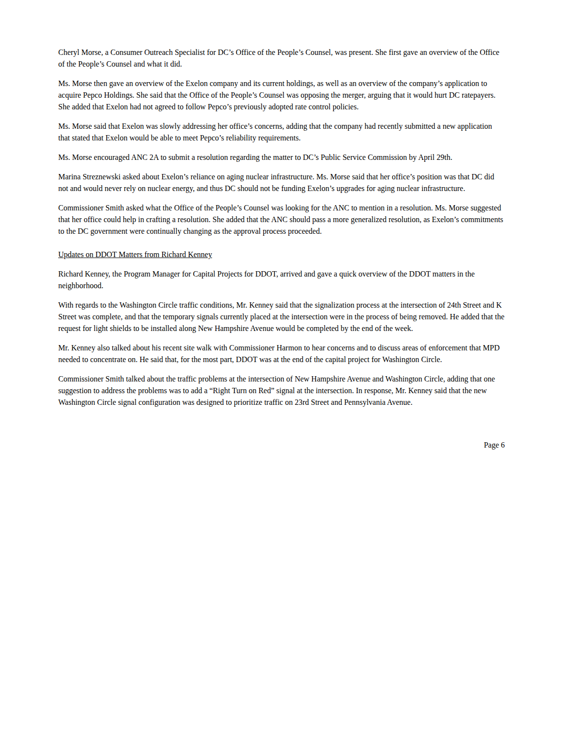Cheryl Morse, a Consumer Outreach Specialist for DC’s Office of the People’s Counsel, was present. She first gave an overview of the Office of the People’s Counsel and what it did.
Ms. Morse then gave an overview of the Exelon company and its current holdings, as well as an overview of the company’s application to acquire Pepco Holdings. She said that the Office of the People’s Counsel was opposing the merger, arguing that it would hurt DC ratepayers. She added that Exelon had not agreed to follow Pepco’s previously adopted rate control policies.
Ms. Morse said that Exelon was slowly addressing her office’s concerns, adding that the company had recently submitted a new application that stated that Exelon would be able to meet Pepco’s reliability requirements.
Ms. Morse encouraged ANC 2A to submit a resolution regarding the matter to DC’s Public Service Commission by April 29th.
Marina Streznewski asked about Exelon’s reliance on aging nuclear infrastructure. Ms. Morse said that her office’s position was that DC did not and would never rely on nuclear energy, and thus DC should not be funding Exelon’s upgrades for aging nuclear infrastructure.
Commissioner Smith asked what the Office of the People’s Counsel was looking for the ANC to mention in a resolution. Ms. Morse suggested that her office could help in crafting a resolution. She added that the ANC should pass a more generalized resolution, as Exelon’s commitments to the DC government were continually changing as the approval process proceeded.
Updates on DDOT Matters from Richard Kenney
Richard Kenney, the Program Manager for Capital Projects for DDOT, arrived and gave a quick overview of the DDOT matters in the neighborhood.
With regards to the Washington Circle traffic conditions, Mr. Kenney said that the signalization process at the intersection of 24th Street and K Street was complete, and that the temporary signals currently placed at the intersection were in the process of being removed. He added that the request for light shields to be installed along New Hampshire Avenue would be completed by the end of the week.
Mr. Kenney also talked about his recent site walk with Commissioner Harmon to hear concerns and to discuss areas of enforcement that MPD needed to concentrate on. He said that, for the most part, DDOT was at the end of the capital project for Washington Circle.
Commissioner Smith talked about the traffic problems at the intersection of New Hampshire Avenue and Washington Circle, adding that one suggestion to address the problems was to add a “Right Turn on Red” signal at the intersection. In response, Mr. Kenney said that the new Washington Circle signal configuration was designed to prioritize traffic on 23rd Street and Pennsylvania Avenue.
Page 6